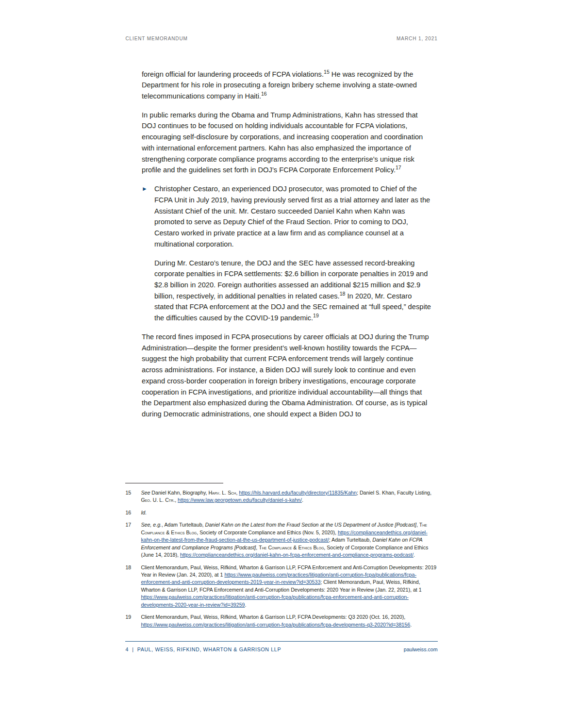Client Memorandum March 1, 2021
foreign official for laundering proceeds of FCPA violations.15 He was recognized by the Department for his role in prosecuting a foreign bribery scheme involving a state-owned telecommunications company in Haiti.16
In public remarks during the Obama and Trump Administrations, Kahn has stressed that DOJ continues to be focused on holding individuals accountable for FCPA violations, encouraging self-disclosure by corporations, and increasing cooperation and coordination with international enforcement partners. Kahn has also emphasized the importance of strengthening corporate compliance programs according to the enterprise’s unique risk profile and the guidelines set forth in DOJ’s FCPA Corporate Enforcement Policy.17
►
Christopher Cestaro, an experienced DOJ prosecutor, was promoted to Chief of the FCPA Unit in July 2019, having previously served first as a trial attorney and later as the Assistant Chief of the unit. Mr. Cestaro succeeded Daniel Kahn when Kahn was promoted to serve as Deputy Chief of the Fraud Section. Prior to coming to DOJ, Cestaro worked in private practice at a law firm and as compliance counsel at a multinational corporation.
During Mr. Cestaro’s tenure, the DOJ and the SEC have assessed record-breaking corporate penalties in FCPA settlements: $2.6 billion in corporate penalties in 2019 and $2.8 billion in 2020. Foreign authorities assessed an additional $215 million and $2.9 billion, respectively, in additional penalties in related cases.18 In 2020, Mr. Cestaro stated that FCPA enforcement at the DOJ and the SEC remained at “full speed,” despite the difficulties caused by the COVID-19 pandemic.19
The record fines imposed in FCPA prosecutions by career officials at DOJ during the Trump Administration—despite the former president’s well-known hostility towards the FCPA—suggest the high probability that current FCPA enforcement trends will largely continue across administrations. For instance, a Biden DOJ will surely look to continue and even expand cross-border cooperation in foreign bribery investigations, encourage corporate cooperation in FCPA investigations, and prioritize individual accountability—all things that the Department also emphasized during the Obama Administration. Of course, as is typical during Democratic administrations, one should expect a Biden DOJ to
15
See Daniel Kahn, Biography, Harv. L. Sch, https://hls.harvard.edu/faculty/directory/11835/Kahn; Daniel S. Khan, Faculty Listing, Geo. U. L. Ctr., https://www.law.georgetown.edu/faculty/daniel-s-kahn/.
16
Id.
17
See, e.g., Adam Turteltaub, Daniel Kahn on the Latest from the Fraud Section at the US Department of Justice [Podcast], The Compliance & Ethics Blog, Society of Corporate Compliance and Ethics (Nov. 5, 2020), https://complianceandethics.org/daniel-kahn-on-the-latest-from-the-fraud-section-at-the-us-department-of-justice-podcast/; Adam Turteltaub, Daniel Kahn on FCPA Enforcement and Compliance Programs [Podcast], The Compliance & Ethics Blog, Society of Corporate Compliance and Ethics (June 14, 2018), https://complianceandethics.org/daniel-kahn-on-fcpa-enforcement-and-compliance-programs-podcast/.
18
Client Memorandum, Paul, Weiss, Rifkind, Wharton & Garrison LLP, FCPA Enforcement and Anti-Corruption Developments: 2019 Year in Review (Jan. 24, 2020), at 1 https://www.paulweiss.com/practices/litigation/anti-corruption-fcpa/publications/fcpa-enforcement-and-anti-corruption-developments-2019-year-in-review?id=30533; Client Memorandum, Paul, Weiss, Rifkind, Wharton & Garrison LLP, FCPA Enforcement and Anti-Corruption Developments: 2020 Year in Review (Jan. 22, 2021), at 1 https://www.paulweiss.com/practices/litigation/anti-corruption-fcpa/publications/fcpa-enforcement-and-anti-corruption-developments-2020-year-in-review?id=39259.
19
Client Memorandum, Paul, Weiss, Rifkind, Wharton & Garrison LLP, FCPA Developments: Q3 2020 (Oct. 16, 2020), https://www.paulweiss.com/practices/litigation/anti-corruption-fcpa/publications/fcpa-developments-q3-2020?id=38156.
4 | Paul, Weiss, Rifkind, Wharton & Garrison LLP paulweiss.com